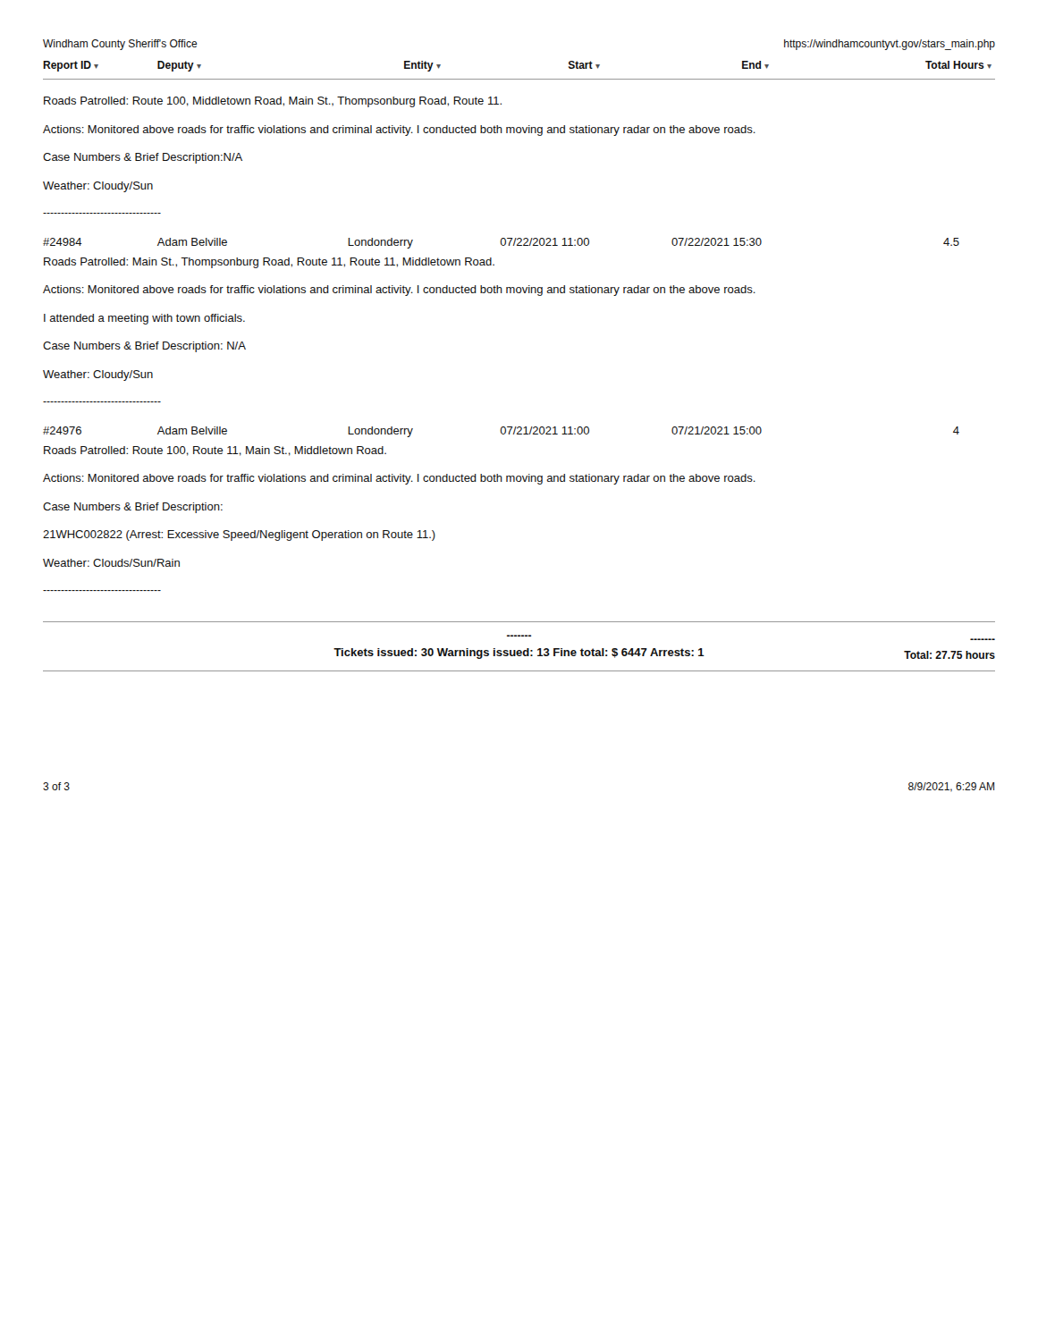Windham County Sheriff's Office
https://windhamcountyvt.gov/stars_main.php
| Report ID ▾ | Deputy ▾ | Entity ▾ | Start ▾ | End ▾ | Total Hours ▾ |
| --- | --- | --- | --- | --- | --- |
Roads Patrolled: Route 100, Middletown Road, Main St., Thompsonburg Road, Route 11.
Actions: Monitored above roads for traffic violations and criminal activity. I conducted both moving and stationary radar on the above roads.
Case Numbers & Brief Description:N/A
Weather: Cloudy/Sun
---------------------------------
#24984 Adam Belville Londonderry 07/22/2021 11:00 07/22/2021 15:30 4.5
Roads Patrolled: Main St., Thompsonburg Road, Route 11, Route 11, Middletown Road.
Actions: Monitored above roads for traffic violations and criminal activity. I conducted both moving and stationary radar on the above roads.
I attended a meeting with town officials.
Case Numbers & Brief Description: N/A
Weather: Cloudy/Sun
---------------------------------
#24976 Adam Belville Londonderry 07/21/2021 11:00 07/21/2021 15:00 4
Roads Patrolled: Route 100, Route 11, Main St., Middletown Road.
Actions: Monitored above roads for traffic violations and criminal activity. I conducted both moving and stationary radar on the above roads.
Case Numbers & Brief Description:
21WHC002822 (Arrest: Excessive Speed/Negligent Operation on Route 11.)
Weather: Clouds/Sun/Rain
---------------------------------
-------
Tickets issued: 30 Warnings issued: 13 Fine total: $ 6447 Arrests: 1
-------
Total: 27.75 hours
3 of 3
8/9/2021, 6:29 AM